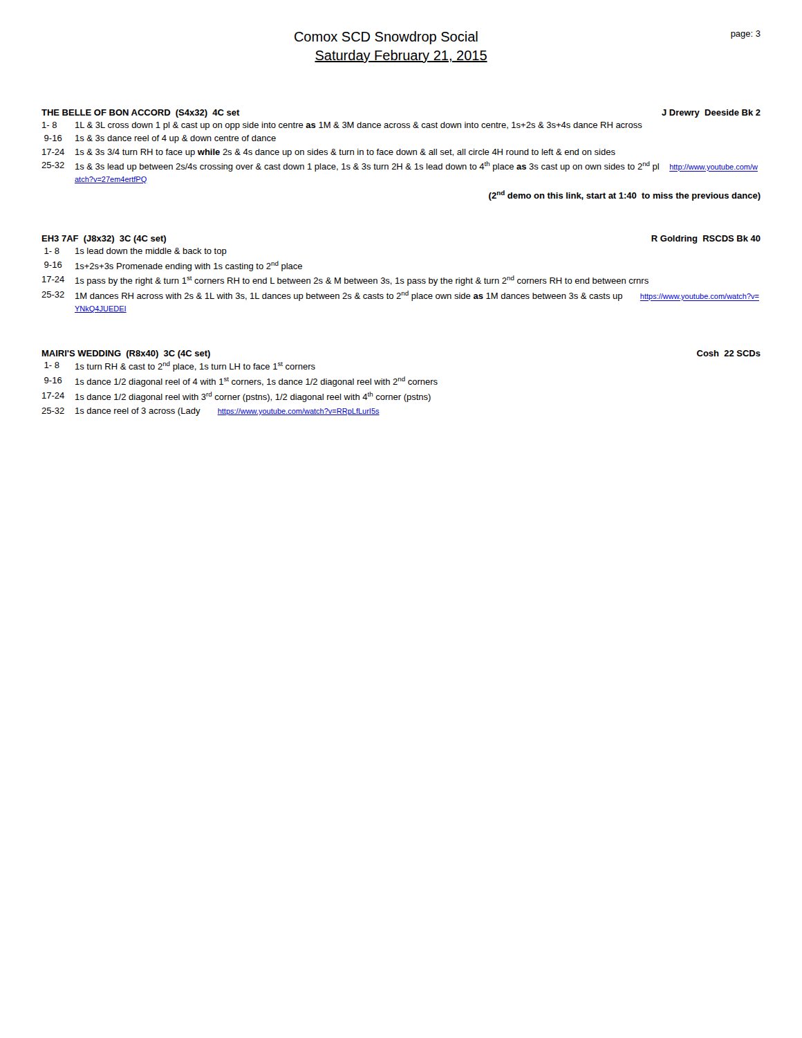page: 3
Comox SCD Snowdrop Social
Saturday February 21, 2015
THE BELLE OF BON ACCORD (S4x32) 4C set J Drewry Deeside Bk 2
| 1- 8 | 1L & 3L cross down 1 pl & cast up on opp side into centre as 1M & 3M dance across & cast down into centre, 1s+2s & 3s+4s dance RH across |
| 9-16 | 1s & 3s dance reel of 4 up & down centre of dance |
| 17-24 | 1s & 3s 3/4 turn RH to face up while 2s & 4s dance up on sides & turn in to face down & all set, all circle 4H round to left & end on sides |
| 25-32 | 1s & 3s lead up between 2s/4s crossing over & cast down 1 place, 1s & 3s turn 2H & 1s lead down to 4 th place as 3s cast up on own sides to 2 nd pl http://www.youtube.com/watch?v=27em4ertfPQ |
(2nd demo on this link, start at 1:40 to miss the previous dance)
EH3 7AF (J8x32) 3C (4C set) R Goldring RSCDS Bk 40
| 1- 8 | 1s lead down the middle & back to top |
| 9-16 | 1s+2s+3s Promenade ending with 1s casting to 2 nd place |
| 17-24 | 1s pass by the right & turn 1 st corners RH to end L between 2s & M between 3s, 1s pass by the right & turn 2 nd corners RH to end between crnrs |
| 25-32 | 1M dances RH across with 2s & 1L with 3s, 1L dances up between 2s & casts to 2 nd place own side as 1M dances between 3s & casts up https://www.youtube.com/watch?v=YNkQ4JUEDEI |
MAIRI'S WEDDING (R8x40) 3C (4C set) Cosh 22 SCDs
| 1- 8 | 1s turn RH & cast to 2 nd place, 1s turn LH to face 1 st corners |
| 9-16 | 1s dance 1/2 diagonal reel of 4 with 1 st corners, 1s dance 1/2 diagonal reel with 2 nd corners |
| 17-24 | 1s dance 1/2 diagonal reel with 3 rd corner (pstns), 1/2 diagonal reel with 4 th corner (pstns) |
| 25-32 | 1s dance reel of 3 across (Lady https://www.youtube.com/watch?v=RRpLfLurI5s |